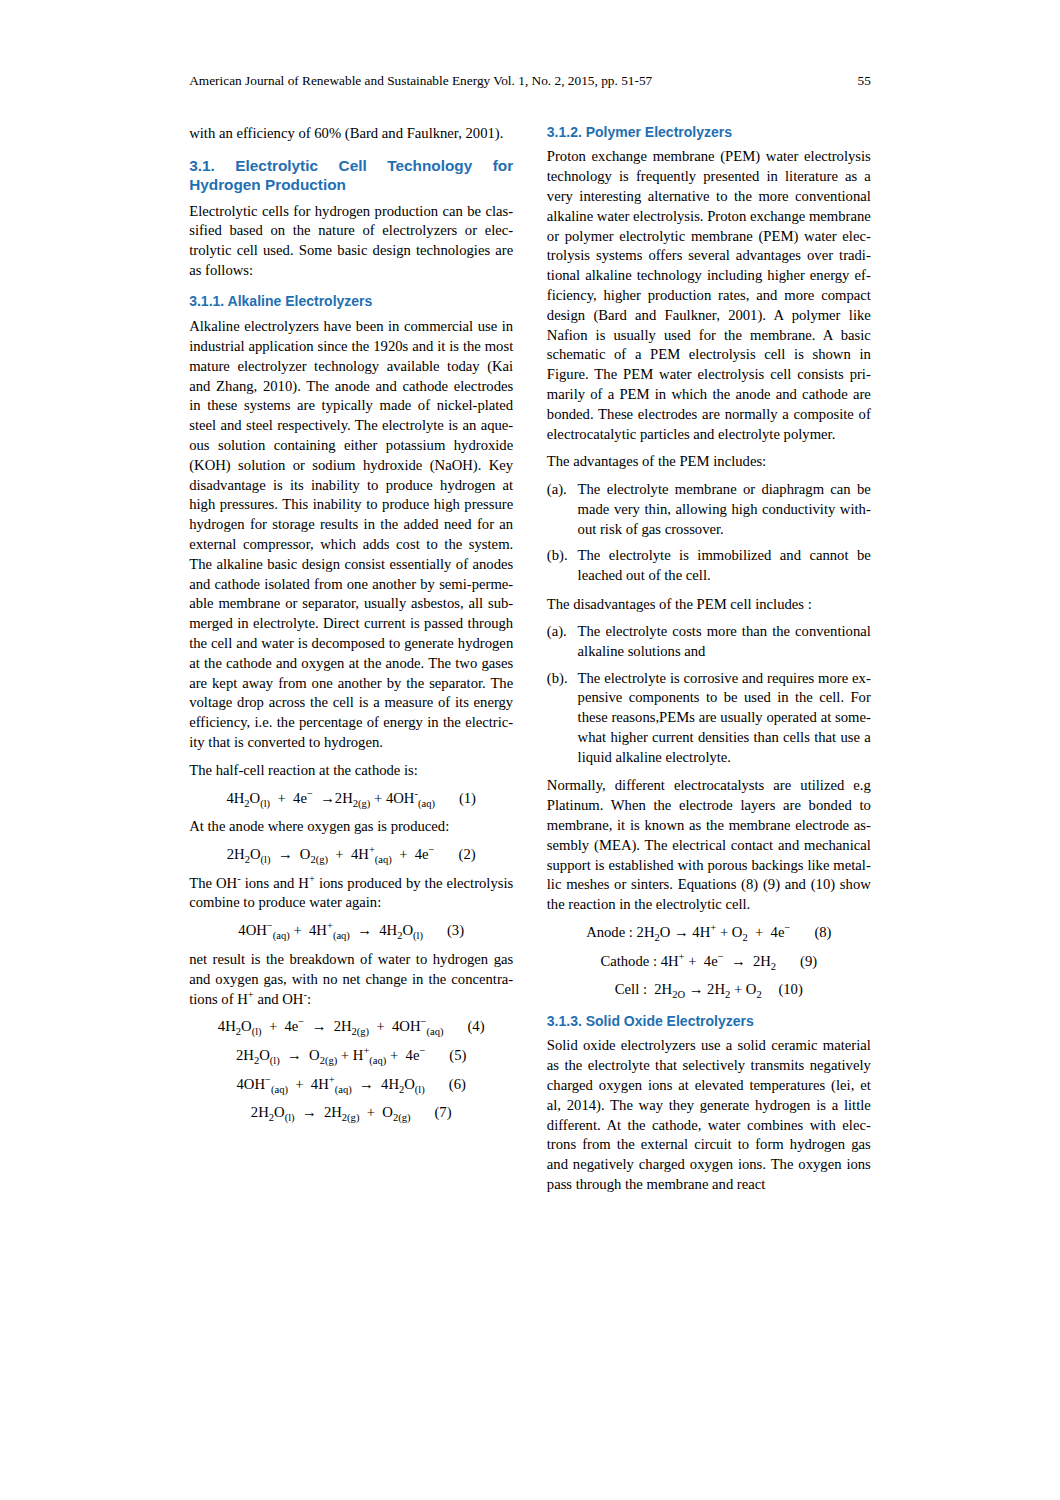American Journal of Renewable and Sustainable Energy Vol. 1, No. 2, 2015, pp. 51-57 55
with an efficiency of 60% (Bard and Faulkner, 2001).
3.1. Electrolytic Cell Technology for Hydrogen Production
Electrolytic cells for hydrogen production can be classified based on the nature of electrolyzers or electrolytic cell used. Some basic design technologies are as follows:
3.1.1. Alkaline Electrolyzers
Alkaline electrolyzers have been in commercial use in industrial application since the 1920s and it is the most mature electrolyzer technology available today (Kai and Zhang, 2010). The anode and cathode electrodes in these systems are typically made of nickel-plated steel and steel respectively. The electrolyte is an aqueous solution containing either potassium hydroxide (KOH) solution or sodium hydroxide (NaOH). Key disadvantage is its inability to produce hydrogen at high pressures. This inability to produce high pressure hydrogen for storage results in the added need for an external compressor, which adds cost to the system. The alkaline basic design consist essentially of anodes and cathode isolated from one another by semi-permeable membrane or separator, usually asbestos, all submerged in electrolyte. Direct current is passed through the cell and water is decomposed to generate hydrogen at the cathode and oxygen at the anode. The two gases are kept away from one another by the separator. The voltage drop across the cell is a measure of its energy efficiency, i.e. the percentage of energy in the electricity that is converted to hydrogen.
The half-cell reaction at the cathode is:
4H2O(l) + 4e− →2H2(g) + 4OH-(aq) (1)
At the anode where oxygen gas is produced:
2H2O(l) → O2(g) + 4H+(aq) + 4e− (2)
The OH- ions and H+ ions produced by the electrolysis combine to produce water again:
4OH−(aq) + 4H+(aq) → 4H2O(l) (3)
net result is the breakdown of water to hydrogen gas and oxygen gas, with no net change in the concentrations of H+ and OH-:
4H2O(l) + 4e− → 2H2(g) + 4OH−(aq) (4)
2H2O(l) → O2(g) + H+(aq) + 4e− (5)
4OH−(aq) + 4H+(aq) → 4H2O(l) (6)
2H2O(l) → 2H2(g) + O2(g) (7)
3.1.2. Polymer Electrolyzers
Proton exchange membrane (PEM) water electrolysis technology is frequently presented in literature as a very interesting alternative to the more conventional alkaline water electrolysis. Proton exchange membrane or polymer electrolytic membrane (PEM) water electrolysis systems offers several advantages over traditional alkaline technology including higher energy efficiency, higher production rates, and more compact design (Bard and Faulkner, 2001). A polymer like Nafion is usually used for the membrane. A basic schematic of a PEM electrolysis cell is shown in Figure. The PEM water electrolysis cell consists primarily of a PEM in which the anode and cathode are bonded. These electrodes are normally a composite of electrocatalytic particles and electrolyte polymer.
The advantages of the PEM includes:
The electrolyte membrane or diaphragm can be made very thin, allowing high conductivity without risk of gas crossover.
The electrolyte is immobilized and cannot be leached out of the cell.
The disadvantages of the PEM cell includes :
The electrolyte costs more than the conventional alkaline solutions and
The electrolyte is corrosive and requires more expensive components to be used in the cell. For these reasons,PEMs are usually operated at somewhat higher current densities than cells that use a liquid alkaline electrolyte.
Normally, different electrocatalysts are utilized e.g Platinum. When the electrode layers are bonded to membrane, it is known as the membrane electrode assembly (MEA). The electrical contact and mechanical support is established with porous backings like metallic meshes or sinters. Equations (8) (9) and (10) show the reaction in the electrolytic cell.
Anode : 2H2O → 4H+ + O2 + 4e− (8)
Cathode : 4H+ + 4e− → 2H2 (9)
Cell : 2H2O → 2H2 + O2 (10)
3.1.3. Solid Oxide Electrolyzers
Solid oxide electrolyzers use a solid ceramic material as the electrolyte that selectively transmits negatively charged oxygen ions at elevated temperatures (lei, et al, 2014). The way they generate hydrogen is a little different. At the cathode, water combines with electrons from the external circuit to form hydrogen gas and negatively charged oxygen ions. The oxygen ions pass through the membrane and react